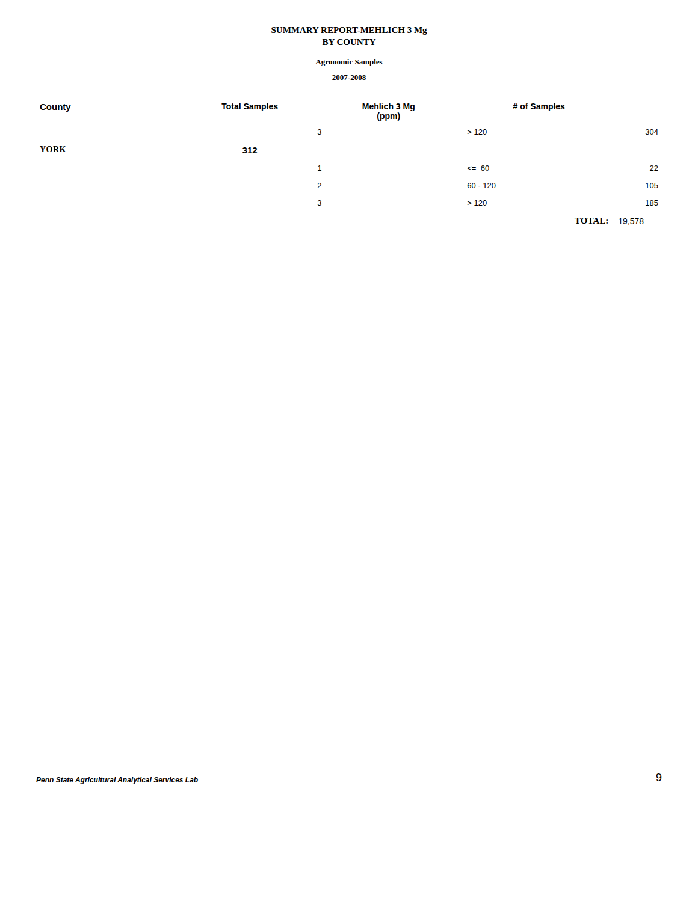SUMMARY REPORT-MEHLICH 3 Mg
BY COUNTY
Agronomic Samples
2007-2008
| County | Total Samples | Mehlich 3 Mg (ppm) | # of Samples |
| --- | --- | --- | --- |
| | | 3 | > 120 | 304 |
| YORK | 312 | | | |
| | | 1 | <= 60 | 22 |
| | | 2 | 60 - 120 | 105 |
| | | 3 | > 120 | 185 |
| | | TOTAL: | 19,578 |
Penn State Agricultural Analytical Services Lab
9